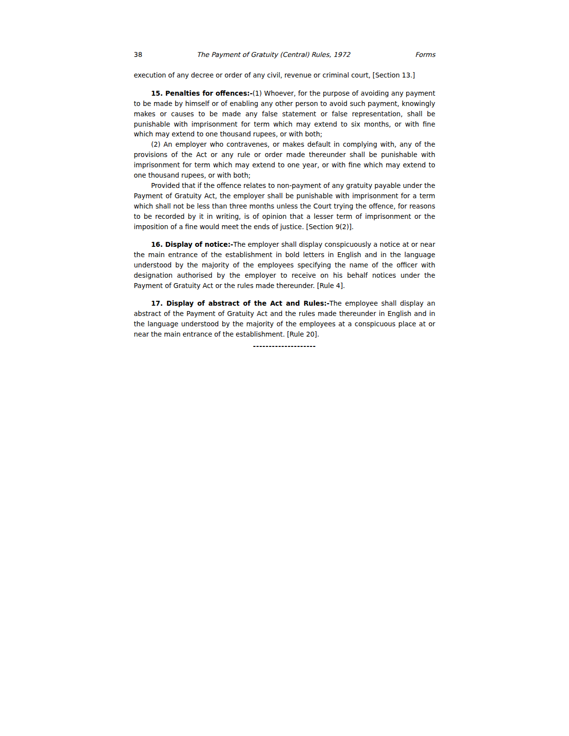38
The Payment of Gratuity (Central) Rules, 1972
Forms
execution of any decree or order of any civil, revenue or criminal court, [Section 13.]
15. Penalties for offences:-(1) Whoever, for the purpose of avoiding any payment to be made by himself or of enabling any other person to avoid such payment, knowingly makes or causes to be made any false statement or false representation, shall be punishable with imprisonment for term which may extend to six months, or with fine which may extend to one thousand rupees, or with both;
(2) An employer who contravenes, or makes default in complying with, any of the provisions of the Act or any rule or order made thereunder shall be punishable with imprisonment for term which may extend to one year, or with fine which may extend to one thousand rupees, or with both;
Provided that if the offence relates to non-payment of any gratuity payable under the Payment of Gratuity Act, the employer shall be punishable with imprisonment for a term which shall not be less than three months unless the Court trying the offence, for reasons to be recorded by it in writing, is of opinion that a lesser term of imprisonment or the imposition of a fine would meet the ends of justice. [Section 9(2)].
16. Display of notice:-The employer shall display conspicuously a notice at or near the main entrance of the establishment in bold letters in English and in the language understood by the majority of the employees specifying the name of the officer with designation authorised by the employer to receive on his behalf notices under the Payment of Gratuity Act or the rules made thereunder. [Rule 4].
17. Display of abstract of the Act and Rules:-The employee shall display an abstract of the Payment of Gratuity Act and the rules made thereunder in English and in the language understood by the majority of the employees at a conspicuous place at or near the main entrance of the establishment. [Rule 20].
--------------------